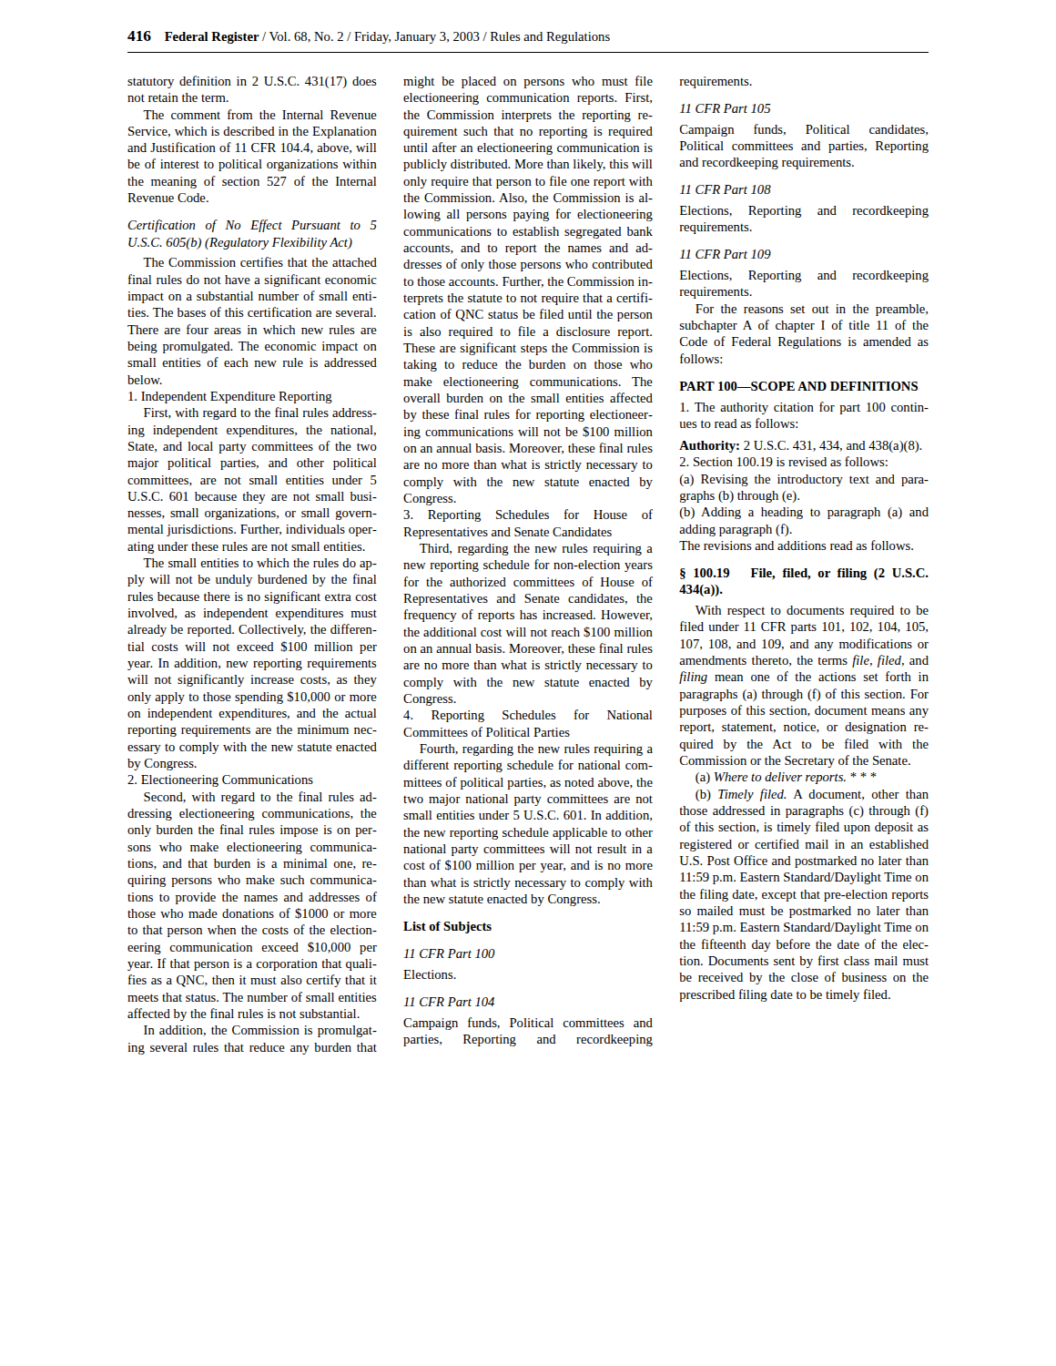416 Federal Register / Vol. 68, No. 2 / Friday, January 3, 2003 / Rules and Regulations
statutory definition in 2 U.S.C. 431(17) does not retain the term.
The comment from the Internal Revenue Service, which is described in the Explanation and Justification of 11 CFR 104.4, above, will be of interest to political organizations within the meaning of section 527 of the Internal Revenue Code.
Certification of No Effect Pursuant to 5 U.S.C. 605(b) (Regulatory Flexibility Act)
The Commission certifies that the attached final rules do not have a significant economic impact on a substantial number of small entities. The bases of this certification are several. There are four areas in which new rules are being promulgated. The economic impact on small entities of each new rule is addressed below.
1. Independent Expenditure Reporting
First, with regard to the final rules addressing independent expenditures, the national, State, and local party committees of the two major political parties, and other political committees, are not small entities under 5 U.S.C. 601 because they are not small businesses, small organizations, or small governmental jurisdictions. Further, individuals operating under these rules are not small entities.
The small entities to which the rules do apply will not be unduly burdened by the final rules because there is no significant extra cost involved, as independent expenditures must already be reported. Collectively, the differential costs will not exceed $100 million per year. In addition, new reporting requirements will not significantly increase costs, as they only apply to those spending $10,000 or more on independent expenditures, and the actual reporting requirements are the minimum necessary to comply with the new statute enacted by Congress.
2. Electioneering Communications
Second, with regard to the final rules addressing electioneering communications, the only burden the final rules impose is on persons who make electioneering communications, and that burden is a minimal one, requiring persons who make such communications to provide the names and addresses of those who made donations of $1000 or more to that person when the costs of the electioneering communication exceed $10,000 per year. If that person is a corporation that qualifies as a QNC, then it must also certify that it meets that status. The number of small entities affected by the final rules is not substantial.
In addition, the Commission is promulgating several rules that reduce any burden that might be placed on persons who must file electioneering communication reports. First, the Commission interprets the reporting requirement such that no reporting is required until after an electioneering communication is publicly distributed. More than likely, this will only require that person to file one report with the Commission. Also, the Commission is allowing all persons paying for electioneering communications to establish segregated bank accounts, and to report the names and addresses of only those persons who contributed to those accounts. Further, the Commission interprets the statute to not require that a certification of QNC status be filed until the person is also required to file a disclosure report. These are significant steps the Commission is taking to reduce the burden on those who make electioneering communications. The overall burden on the small entities affected by these final rules for reporting electioneering communications will not be $100 million on an annual basis. Moreover, these final rules are no more than what is strictly necessary to comply with the new statute enacted by Congress.
3. Reporting Schedules for House of Representatives and Senate Candidates
Third, regarding the new rules requiring a new reporting schedule for non-election years for the authorized committees of House of Representatives and Senate candidates, the frequency of reports has increased. However, the additional cost will not reach $100 million on an annual basis. Moreover, these final rules are no more than what is strictly necessary to comply with the new statute enacted by Congress.
4. Reporting Schedules for National Committees of Political Parties
Fourth, regarding the new rules requiring a different reporting schedule for national committees of political parties, as noted above, the two major national party committees are not small entities under 5 U.S.C. 601. In addition, the new reporting schedule applicable to other national party committees will not result in a cost of $100 million per year, and is no more than what is strictly necessary to comply with the new statute enacted by Congress.
List of Subjects
11 CFR Part 100
Elections.
11 CFR Part 104
Campaign funds, Political committees and parties, Reporting and recordkeeping requirements.
11 CFR Part 105
Campaign funds, Political candidates, Political committees and parties, Reporting and recordkeeping requirements.
11 CFR Part 108
Elections, Reporting and recordkeeping requirements.
11 CFR Part 109
Elections, Reporting and recordkeeping requirements.
For the reasons set out in the preamble, subchapter A of chapter I of title 11 of the Code of Federal Regulations is amended as follows:
PART 100—SCOPE AND DEFINITIONS
1. The authority citation for part 100 continues to read as follows:
Authority: 2 U.S.C. 431, 434, and 438(a)(8).
2. Section 100.19 is revised as follows:
(a) Revising the introductory text and paragraphs (b) through (e).
(b) Adding a heading to paragraph (a) and adding paragraph (f).
The revisions and additions read as follows.
§ 100.19 File, filed, or filing (2 U.S.C. 434(a)).
With respect to documents required to be filed under 11 CFR parts 101, 102, 104, 105, 107, 108, and 109, and any modifications or amendments thereto, the terms file, filed, and filing mean one of the actions set forth in paragraphs (a) through (f) of this section. For purposes of this section, document means any report, statement, notice, or designation required by the Act to be filed with the Commission or the Secretary of the Senate.
(a) Where to deliver reports. * * *
(b) Timely filed. A document, other than those addressed in paragraphs (c) through (f) of this section, is timely filed upon deposit as registered or certified mail in an established U.S. Post Office and postmarked no later than 11:59 p.m. Eastern Standard/Daylight Time on the filing date, except that pre-election reports so mailed must be postmarked no later than 11:59 p.m. Eastern Standard/Daylight Time on the fifteenth day before the date of the election. Documents sent by first class mail must be received by the close of business on the prescribed filing date to be timely filed.